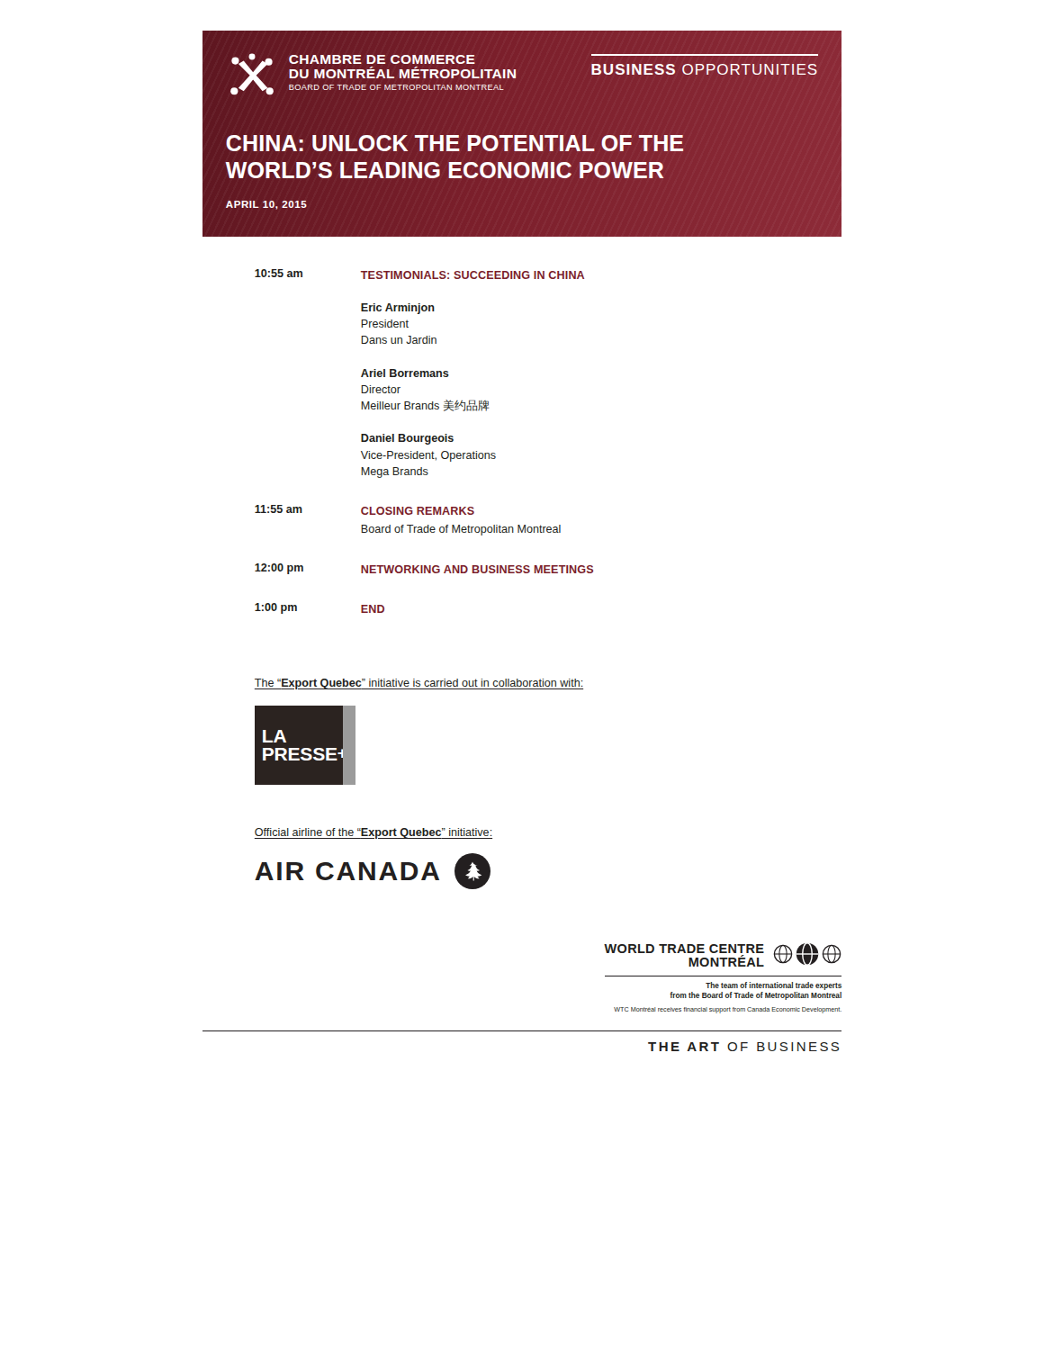CHAMBRE DE COMMERCE
DU MONTRÉAL MÉTROPOLITAIN
BOARD OF TRADE OF METROPOLITAN MONTREAL
BUSINESS OPPORTUNITIES
CHINA: UNLOCK THE POTENTIAL OF THE WORLD’S LEADING ECONOMIC POWER
APRIL 10, 2015
| 10:55 am | TESTIMONIALS: SUCCEEDING IN CHINA Eric Arminjon President Dans un Jardin Ariel Borremans Director Meilleur Brands 美约品牌 Daniel Bourgeois Vice-President, Operations Mega Brands |
| 11:55 am | CLOSING REMARKS Board of Trade of Metropolitan Montreal |
| 12:00 pm | NETWORKING AND BUSINESS MEETINGS |
| 1:00 pm | END |
The “Export Quebec” initiative is carried out in collaboration with:
LA
PRESSE+
Official airline of the “Export Quebec” initiative:
AIR CANADA
WORLD TRADE CENTRE
MONTRÉAL
The team of international trade experts
from the Board of Trade of Metropolitan Montreal
WTC Montréal receives financial support from Canada Economic Development.
THE ART OF BUSINESS